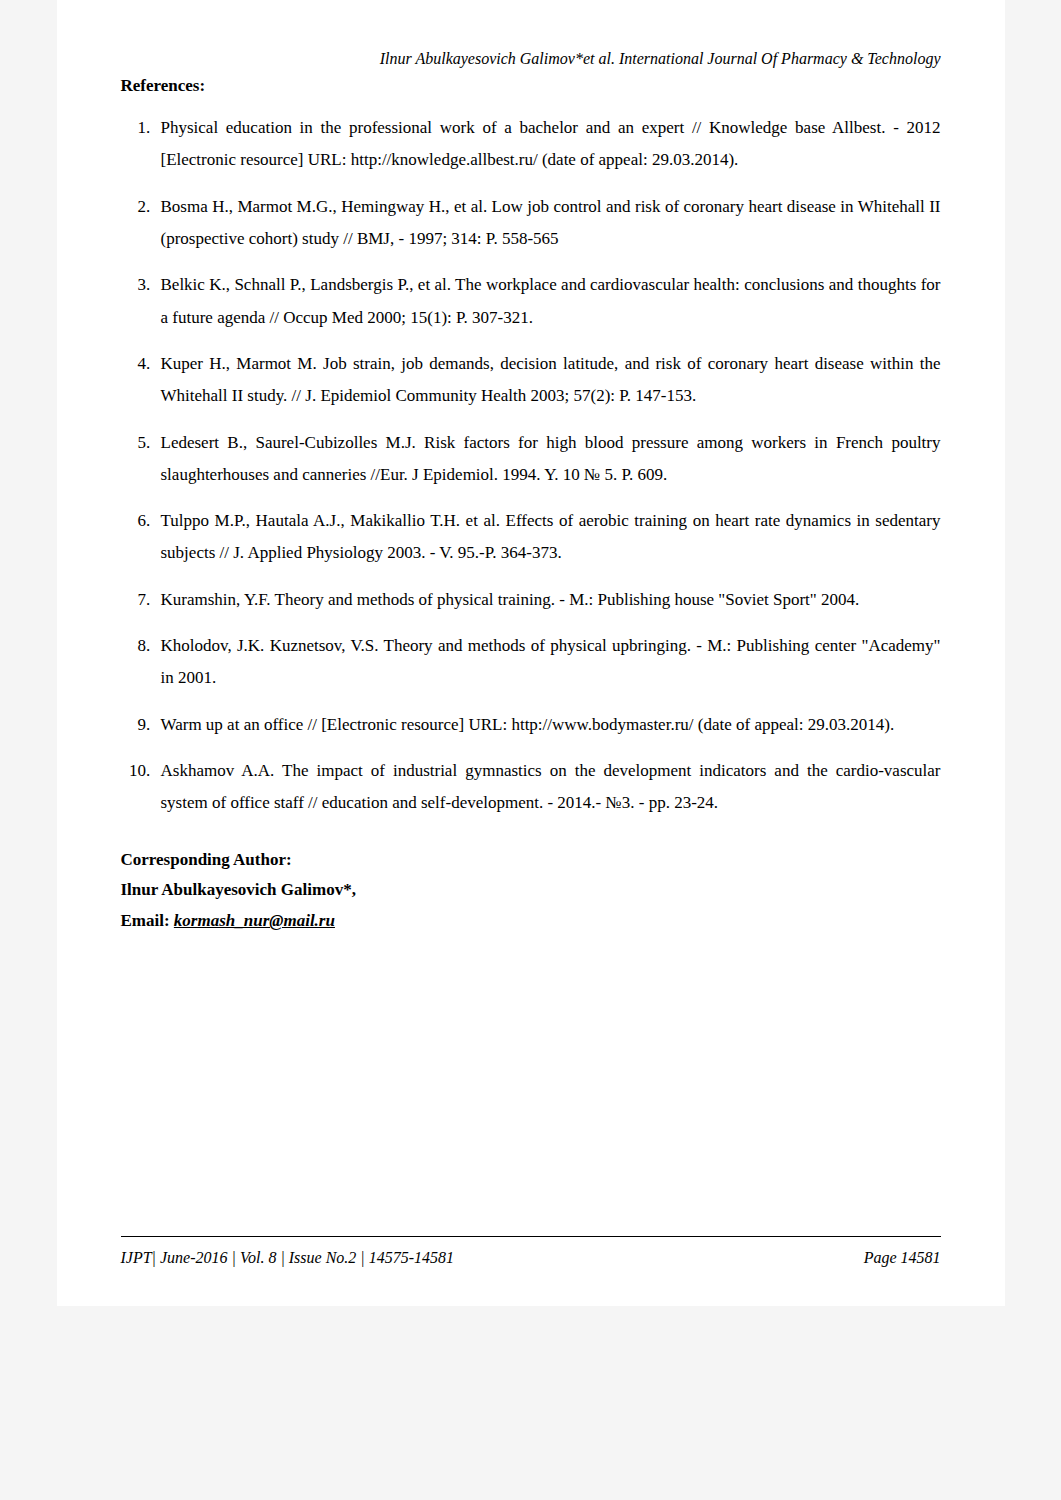Ilnur Abulkayesovich Galimov*et al. International Journal Of Pharmacy & Technology
References:
Physical education in the professional work of a bachelor and an expert // Knowledge base Allbest. - 2012 [Electronic resource] URL: http://knowledge.allbest.ru/ (date of appeal: 29.03.2014).
Bosma H., Marmot M.G., Hemingway H., et al. Low job control and risk of coronary heart disease in Whitehall II (prospective cohort) study // BMJ, - 1997; 314: P. 558-565
Belkic K., Schnall P., Landsbergis P., et al. The workplace and cardiovascular health: conclusions and thoughts for a future agenda // Occup Med 2000; 15(1): P. 307-321.
Kuper H., Marmot M. Job strain, job demands, decision latitude, and risk of coronary heart disease within the Whitehall II study. // J. Epidemiol Community Health 2003; 57(2): P. 147-153.
Ledesert B., Saurel-Cubizolles M.J. Risk factors for high blood pressure among workers in French poultry slaughterhouses and canneries //Eur. J Epidemiol. 1994. Y. 10 № 5. P. 609.
Tulppo M.P., Hautala A.J., Makikallio T.H. et al. Effects of aerobic training on heart rate dynamics in sedentary subjects // J. Applied Physiology 2003. - V. 95.-P. 364-373.
Kuramshin, Y.F. Theory and methods of physical training. - M.: Publishing house "Soviet Sport" 2004.
Kholodov, J.K. Kuznetsov, V.S. Theory and methods of physical upbringing. - M.: Publishing center "Academy" in 2001.
Warm up at an office // [Electronic resource] URL: http://www.bodymaster.ru/ (date of appeal: 29.03.2014).
Askhamov A.A. The impact of industrial gymnastics on the development indicators and the cardio-vascular system of office staff // education and self-development. - 2014.- №3. - pp. 23-24.
Corresponding Author:
Ilnur Abulkayesovich Galimov*,
Email: kormash_nur@mail.ru
IJPT| June-2016 | Vol. 8 | Issue No.2 | 14575-14581 Page 14581